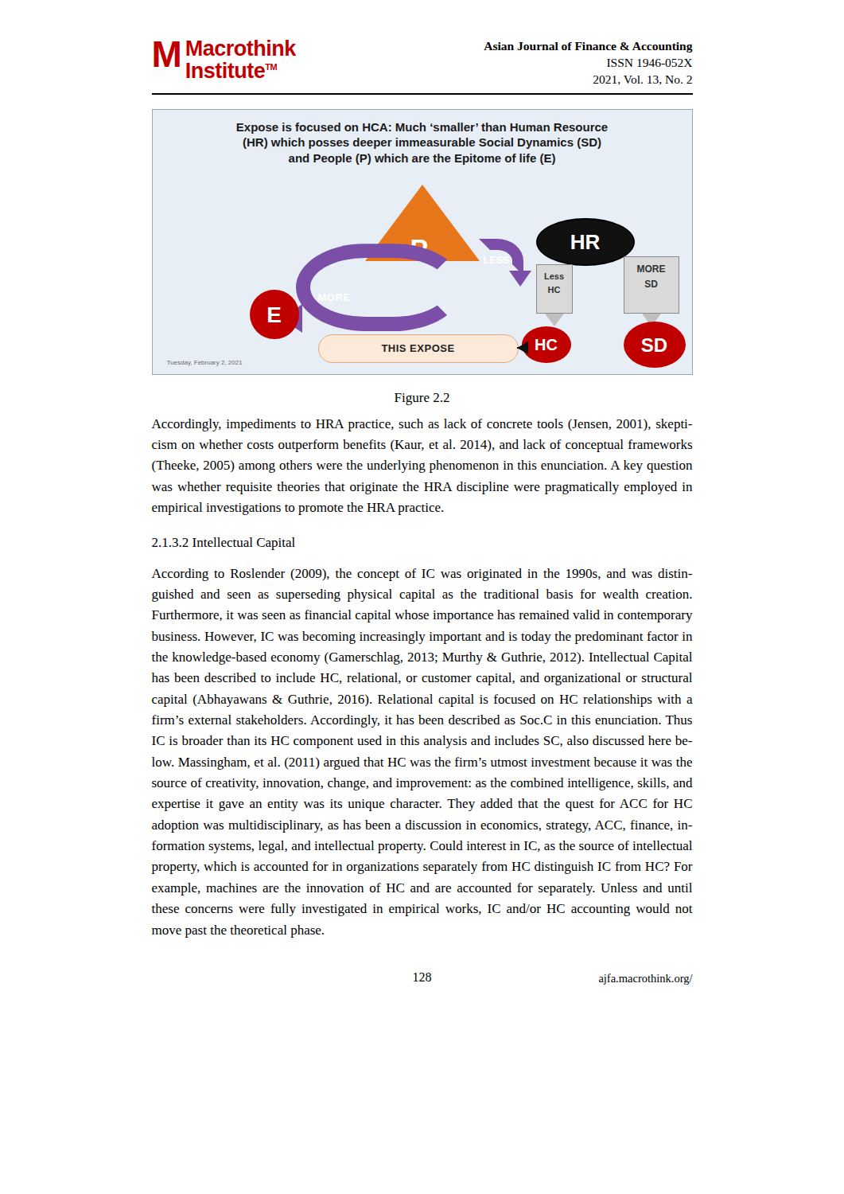M
Macrothink InstituteTM
Asian Journal of Finance & Accounting
ISSN 1946-052X
2021, Vol. 13, No. 2
Expose is focused on HCA: Much ‘smaller’ than Human Resource
(HR) which posses deeper immeasurable Social Dynamics (SD)
and People (P) which are the Epitome of life (E)
P
MORE
LESS
HR
E
Less
HC
MORE
SD
HC
SD
THIS EXPOSE
Tuesday, February 2, 2021
Figure 2.2
Accordingly, impediments to HRA practice, such as lack of concrete tools (Jensen, 2001), skepticism on whether costs outperform benefits (Kaur, et al. 2014), and lack of conceptual frameworks (Theeke, 2005) among others were the underlying phenomenon in this enunciation. A key question was whether requisite theories that originate the HRA discipline were pragmatically employed in empirical investigations to promote the HRA practice.
2.1.3.2 Intellectual Capital
According to Roslender (2009), the concept of IC was originated in the 1990s, and was distinguished and seen as superseding physical capital as the traditional basis for wealth creation. Furthermore, it was seen as financial capital whose importance has remained valid in contemporary business. However, IC was becoming increasingly important and is today the predominant factor in the knowledge-based economy (Gamerschlag, 2013; Murthy & Guthrie, 2012). Intellectual Capital has been described to include HC, relational, or customer capital, and organizational or structural capital (Abhayawans & Guthrie, 2016). Relational capital is focused on HC relationships with a firm’s external stakeholders. Accordingly, it has been described as Soc.C in this enunciation. Thus IC is broader than its HC component used in this analysis and includes SC, also discussed here below. Massingham, et al. (2011) argued that HC was the firm’s utmost investment because it was the source of creativity, innovation, change, and improvement: as the combined intelligence, skills, and expertise it gave an entity was its unique character. They added that the quest for ACC for HC adoption was multidisciplinary, as has been a discussion in economics, strategy, ACC, finance, information systems, legal, and intellectual property. Could interest in IC, as the source of intellectual property, which is accounted for in organizations separately from HC distinguish IC from HC? For example, machines are the innovation of HC and are accounted for separately. Unless and until these concerns were fully investigated in empirical works, IC and/or HC accounting would not move past the theoretical phase.
128 ajfa.macrothink.org/